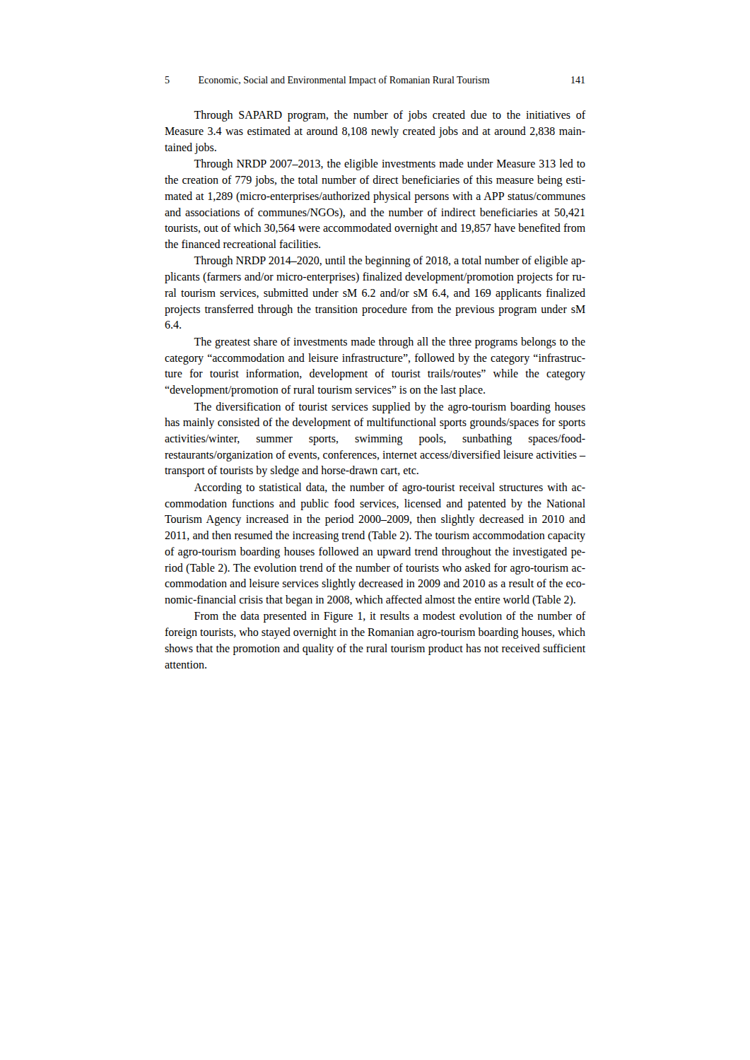5 Economic, Social and Environmental Impact of Romanian Rural Tourism 141
Through SAPARD program, the number of jobs created due to the initiatives of Measure 3.4 was estimated at around 8,108 newly created jobs and at around 2,838 maintained jobs.
Through NRDP 2007–2013, the eligible investments made under Measure 313 led to the creation of 779 jobs, the total number of direct beneficiaries of this measure being estimated at 1,289 (micro-enterprises/authorized physical persons with a APP status/communes and associations of communes/NGOs), and the number of indirect beneficiaries at 50,421 tourists, out of which 30,564 were accommodated overnight and 19,857 have benefited from the financed recreational facilities.
Through NRDP 2014–2020, until the beginning of 2018, a total number of eligible applicants (farmers and/or micro-enterprises) finalized development/promotion projects for rural tourism services, submitted under sM 6.2 and/or sM 6.4, and 169 applicants finalized projects transferred through the transition procedure from the previous program under sM 6.4.
The greatest share of investments made through all the three programs belongs to the category “accommodation and leisure infrastructure”, followed by the category “infrastructure for tourist information, development of tourist trails/routes” while the category “development/promotion of rural tourism services” is on the last place.
The diversification of tourist services supplied by the agro-tourism boarding houses has mainly consisted of the development of multifunctional sports grounds/spaces for sports activities/winter, summer sports, swimming pools, sunbathing spaces/food-restaurants/organization of events, conferences, internet access/diversified leisure activities – transport of tourists by sledge and horse-drawn cart, etc.
According to statistical data, the number of agro-tourist receival structures with accommodation functions and public food services, licensed and patented by the National Tourism Agency increased in the period 2000–2009, then slightly decreased in 2010 and 2011, and then resumed the increasing trend (Table 2). The tourism accommodation capacity of agro-tourism boarding houses followed an upward trend throughout the investigated period (Table 2). The evolution trend of the number of tourists who asked for agro-tourism accommodation and leisure services slightly decreased in 2009 and 2010 as a result of the economic-financial crisis that began in 2008, which affected almost the entire world (Table 2).
From the data presented in Figure 1, it results a modest evolution of the number of foreign tourists, who stayed overnight in the Romanian agro-tourism boarding houses, which shows that the promotion and quality of the rural tourism product has not received sufficient attention.